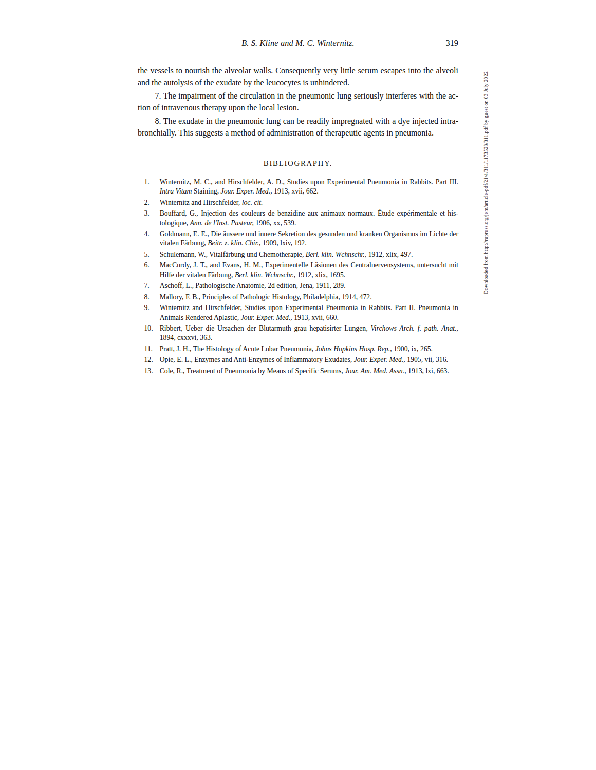Downloaded from http://rupress.org/jem/article-pdf/21/4/311/1173523/311.pdf by guest on 03 July 2022
B. S. Kline and M. C. Winternitz. 319
the vessels to nourish the alveolar walls. Consequently very little serum escapes into the alveoli and the autolysis of the exudate by the leucocytes is unhindered.
7. The impairment of the circulation in the pneumonic lung seriously interferes with the action of intravenous therapy upon the local lesion.
8. The exudate in the pneumonic lung can be readily impregnated with a dye injected intrabronchially. This suggests a method of administration of therapeutic agents in pneumonia.
BIBLIOGRAPHY.
1. Winternitz, M. C., and Hirschfelder, A. D., Studies upon Experimental Pneumonia in Rabbits. Part III. Intra Vitam Staining, Jour. Exper. Med., 1913, xvii, 662.
2. Winternitz and Hirschfelder, loc. cit.
3. Bouffard, G., Injection des couleurs de benzidine aux animaux normaux. Étude expérimentale et histologique, Ann. de l'Inst. Pasteur, 1906, xx, 539.
4. Goldmann, E. E., Die äussere und innere Sekretion des gesunden und kranken Organismus im Lichte der vitalen Färbung, Beitr. z. klin. Chir., 1909, lxiv, 192.
5. Schulemann, W., Vitalfärbung und Chemotherapie, Berl. klin. Wchnschr., 1912, xlix, 497.
6. MacCurdy, J. T., and Evans, H. M., Experimentelle Läsionen des Centralnervensystems, untersucht mit Hilfe der vitalen Färbung, Berl. klin. Wchnschr., 1912, xlix, 1695.
7. Aschoff, L., Pathologische Anatomie, 2d edition, Jena, 1911, 289.
8. Mallory, F. B., Principles of Pathologic Histology, Philadelphia, 1914, 472.
9. Winternitz and Hirschfelder, Studies upon Experimental Pneumonia in Rabbits. Part II. Pneumonia in Animals Rendered Aplastic, Jour. Exper. Med., 1913, xvii, 660.
10. Ribbert, Ueber die Ursachen der Blutarmuth grau hepatisirter Lungen, Virchows Arch. f. path. Anat., 1894, cxxxvi, 363.
11. Pratt, J. H., The Histology of Acute Lobar Pneumonia, Johns Hopkins Hosp. Rep., 1900, ix, 265.
12. Opie, E. L., Enzymes and Anti-Enzymes of Inflammatory Exudates, Jour. Exper. Med., 1905, vii, 316.
13. Cole, R., Treatment of Pneumonia by Means of Specific Serums, Jour. Am. Med. Assn., 1913, lxi, 663.